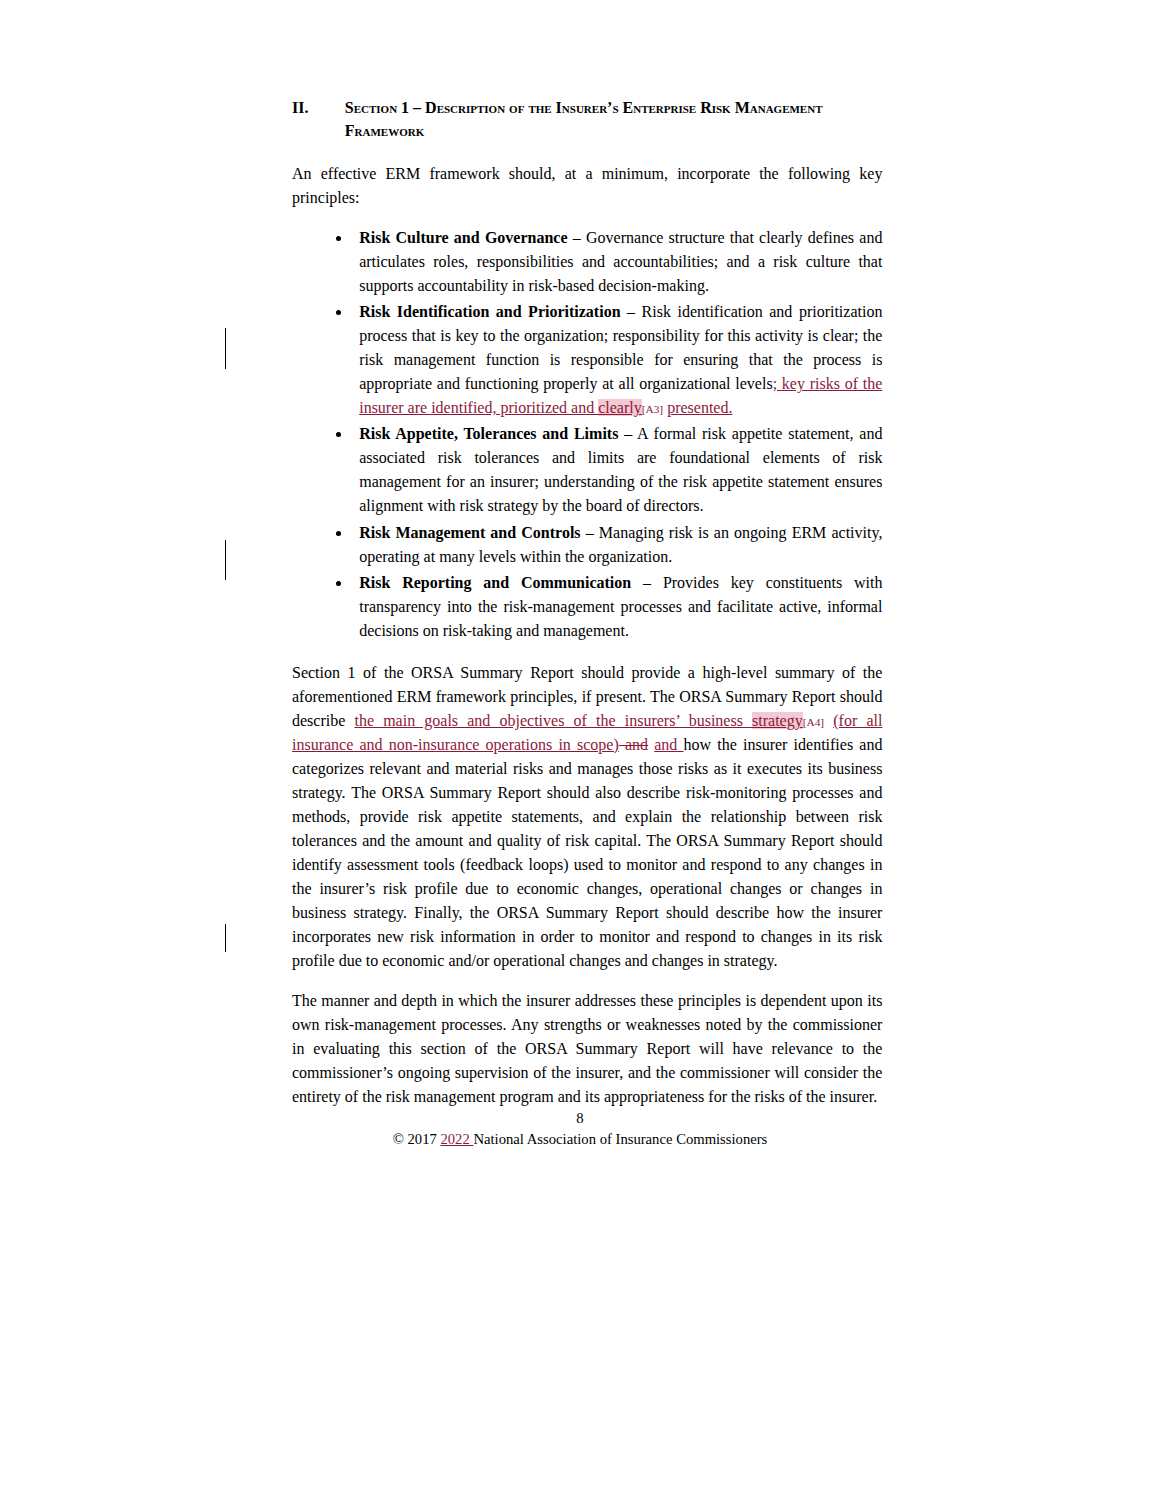II. Section 1 – Description of the Insurer’s Enterprise Risk Management Framework
An effective ERM framework should, at a minimum, incorporate the following key principles:
Risk Culture and Governance – Governance structure that clearly defines and articulates roles, responsibilities and accountabilities; and a risk culture that supports accountability in risk-based decision-making.
Risk Identification and Prioritization – Risk identification and prioritization process that is key to the organization; responsibility for this activity is clear; the risk management function is responsible for ensuring that the process is appropriate and functioning properly at all organizational levels; key risks of the insurer are identified, prioritized and clearly[A3] presented.
Risk Appetite, Tolerances and Limits – A formal risk appetite statement, and associated risk tolerances and limits are foundational elements of risk management for an insurer; understanding of the risk appetite statement ensures alignment with risk strategy by the board of directors.
Risk Management and Controls – Managing risk is an ongoing ERM activity, operating at many levels within the organization.
Risk Reporting and Communication – Provides key constituents with transparency into the risk-management processes and facilitate active, informal decisions on risk-taking and management.
Section 1 of the ORSA Summary Report should provide a high-level summary of the aforementioned ERM framework principles, if present. The ORSA Summary Report should describe the main goals and objectives of the insurers’ business strategy[A4] (for all insurance and non-insurance operations in scope) and and how the insurer identifies and categorizes relevant and material risks and manages those risks as it executes its business strategy. The ORSA Summary Report should also describe risk-monitoring processes and methods, provide risk appetite statements, and explain the relationship between risk tolerances and the amount and quality of risk capital. The ORSA Summary Report should identify assessment tools (feedback loops) used to monitor and respond to any changes in the insurer’s risk profile due to economic changes, operational changes or changes in business strategy. Finally, the ORSA Summary Report should describe how the insurer incorporates new risk information in order to monitor and respond to changes in its risk profile due to economic and/or operational changes and changes in strategy.
The manner and depth in which the insurer addresses these principles is dependent upon its own risk-management processes. Any strengths or weaknesses noted by the commissioner in evaluating this section of the ORSA Summary Report will have relevance to the commissioner’s ongoing supervision of the insurer, and the commissioner will consider the entirety of the risk management program and its appropriateness for the risks of the insurer.
8 © 2017 2022 National Association of Insurance Commissioners